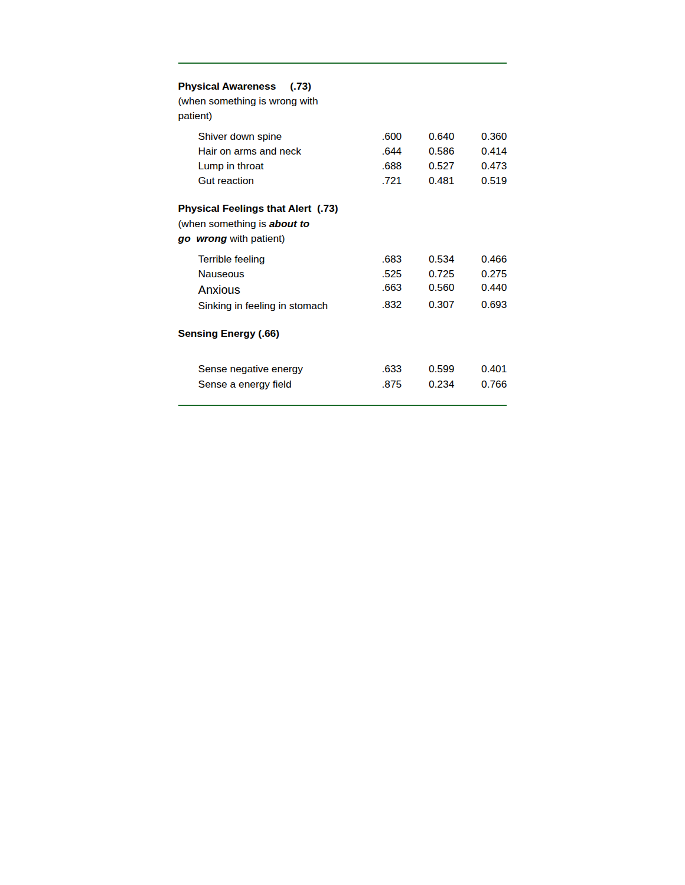| Physical Awareness (.73) | | | |
| (when something is wrong with patient) | | | |
| Shiver down spine | .600 | 0.640 | 0.360 |
| Hair on arms and neck | .644 | 0.586 | 0.414 |
| Lump in throat | .688 | 0.527 | 0.473 |
| Gut reaction | .721 | 0.481 | 0.519 |
| Physical Feelings that Alert (.73) | | | |
| (when something is about to go wrong with patient) | | | |
| Terrible feeling | .683 | 0.534 | 0.466 |
| Nauseous | .525 | 0.725 | 0.275 |
| Anxious | .663 | 0.560 | 0.440 |
| Sinking in feeling in stomach | .832 | 0.307 | 0.693 |
| Sensing Energy (.66) | | | |
| Sense negative energy | .633 | 0.599 | 0.401 |
| Sense a energy field | .875 | 0.234 | 0.766 |